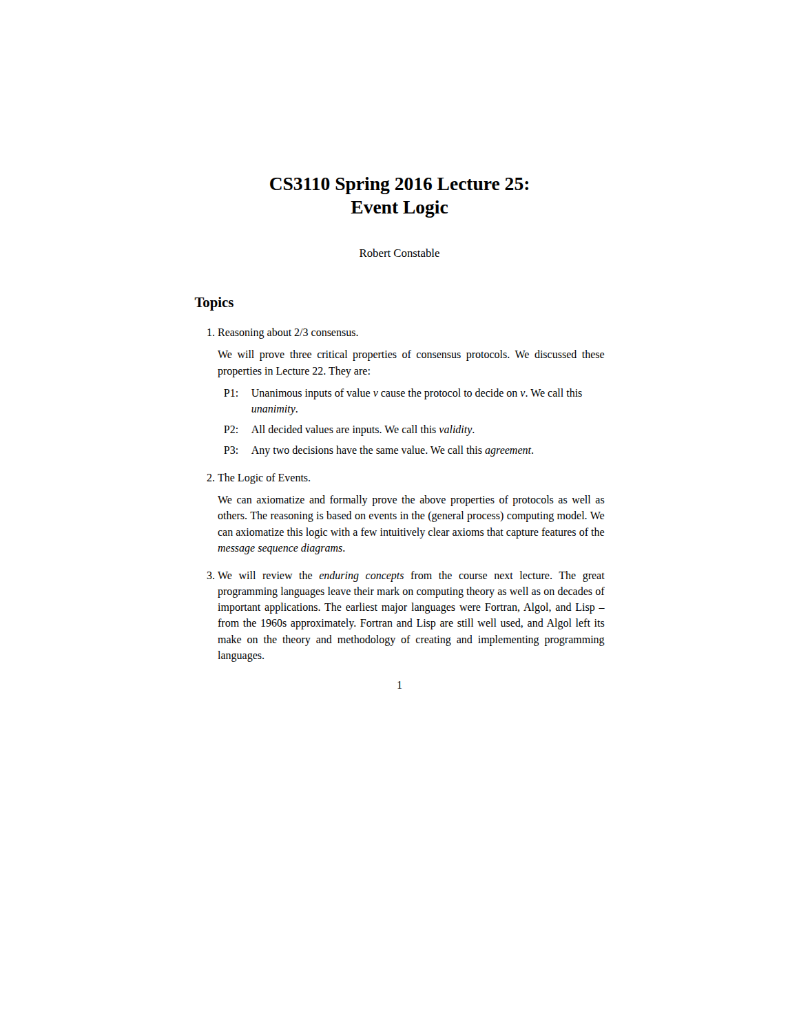CS3110 Spring 2016 Lecture 25:
Event Logic
Robert Constable
Topics
Reasoning about 2/3 consensus.
We will prove three critical properties of consensus protocols. We discussed these properties in Lecture 22. They are:
P1:
Unanimous inputs of value v cause the protocol to decide on v. We call this unanimity.
P2:
All decided values are inputs. We call this validity.
P3:
Any two decisions have the same value. We call this agreement.
The Logic of Events.
We can axiomatize and formally prove the above properties of protocols as well as others. The reasoning is based on events in the (general process) computing model. We can axiomatize this logic with a few intuitively clear axioms that capture features of the message sequence diagrams.
We will review the enduring concepts from the course next lecture. The great programming languages leave their mark on computing theory as well as on decades of important applications. The earliest major languages were Fortran, Algol, and Lisp – from the 1960s approximately. Fortran and Lisp are still well used, and Algol left its make on the theory and methodology of creating and implementing programming languages.
1